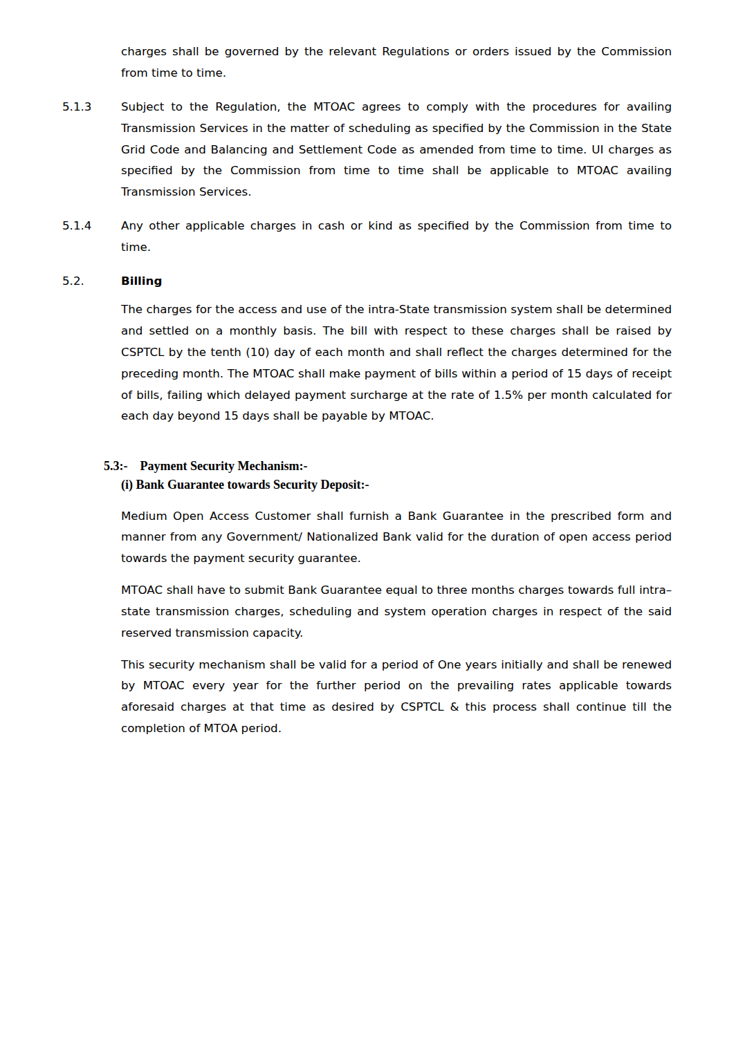charges shall be governed by the relevant Regulations or orders issued by the Commission from time to time.
5.1.3
Subject to the Regulation, the MTOAC agrees to comply with the procedures for availing Transmission Services in the matter of scheduling as specified by the Commission in the State Grid Code and Balancing and Settlement Code as amended from time to time. UI charges as specified by the Commission from time to time shall be applicable to MTOAC availing Transmission Services.
5.1.4
Any other applicable charges in cash or kind as specified by the Commission from time to time.
5.2.
Billing
The charges for the access and use of the intra-State transmission system shall be determined and settled on a monthly basis. The bill with respect to these charges shall be raised by CSPTCL by the tenth (10) day of each month and shall reflect the charges determined for the preceding month. The MTOAC shall make payment of bills within a period of 15 days of receipt of bills, failing which delayed payment surcharge at the rate of 1.5% per month calculated for each day beyond 15 days shall be payable by MTOAC.
5.3:- Payment Security Mechanism:- (i) Bank Guarantee towards Security Deposit:-
Medium Open Access Customer shall furnish a Bank Guarantee in the prescribed form and manner from any Government/ Nationalized Bank valid for the duration of open access period towards the payment security guarantee.
MTOAC shall have to submit Bank Guarantee equal to three months charges towards full intra–state transmission charges, scheduling and system operation charges in respect of the said reserved transmission capacity.
This security mechanism shall be valid for a period of One years initially and shall be renewed by MTOAC every year for the further period on the prevailing rates applicable towards aforesaid charges at that time as desired by CSPTCL & this process shall continue till the completion of MTOA period.